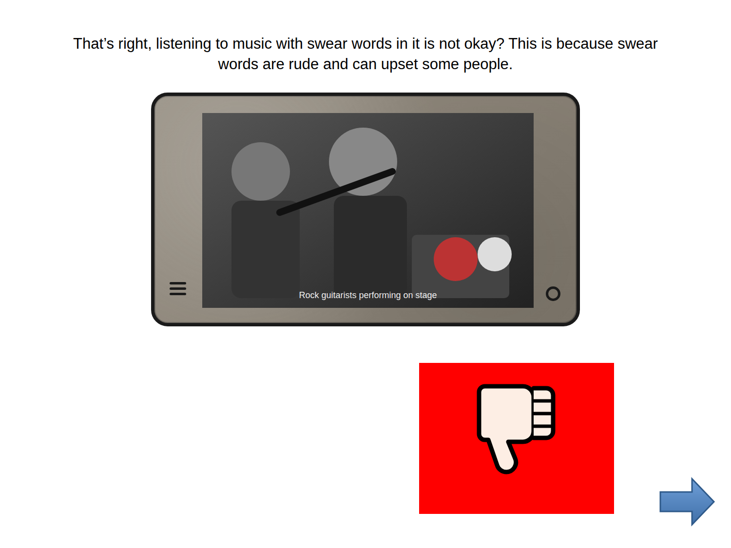That’s right, listening to music with swear words in it is not okay? This is because swear words are rude and can upset some people.